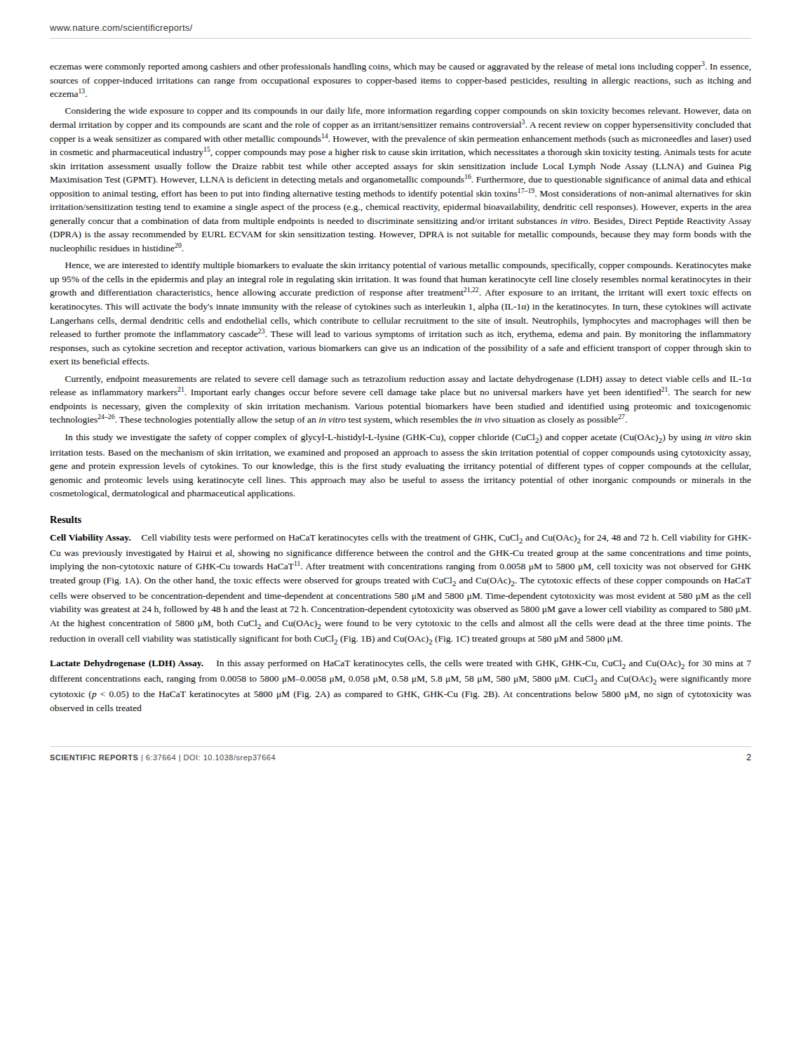www.nature.com/scientificreports/
eczemas were commonly reported among cashiers and other professionals handling coins, which may be caused or aggravated by the release of metal ions including copper3. In essence, sources of copper-induced irritations can range from occupational exposures to copper-based items to copper-based pesticides, resulting in allergic reactions, such as itching and eczema13.
Considering the wide exposure to copper and its compounds in our daily life, more information regarding copper compounds on skin toxicity becomes relevant. However, data on dermal irritation by copper and its compounds are scant and the role of copper as an irritant/sensitizer remains controversial3. A recent review on copper hypersensitivity concluded that copper is a weak sensitizer as compared with other metallic compounds14. However, with the prevalence of skin permeation enhancement methods (such as microneedles and laser) used in cosmetic and pharmaceutical industry15, copper compounds may pose a higher risk to cause skin irritation, which necessitates a thorough skin toxicity testing. Animals tests for acute skin irritation assessment usually follow the Draize rabbit test while other accepted assays for skin sensitization include Local Lymph Node Assay (LLNA) and Guinea Pig Maximisation Test (GPMT). However, LLNA is deficient in detecting metals and organometallic compounds16. Furthermore, due to questionable significance of animal data and ethical opposition to animal testing, effort has been to put into finding alternative testing methods to identify potential skin toxins17–19. Most considerations of non-animal alternatives for skin irritation/sensitization testing tend to examine a single aspect of the process (e.g., chemical reactivity, epidermal bioavailability, dendritic cell responses). However, experts in the area generally concur that a combination of data from multiple endpoints is needed to discriminate sensitizing and/or irritant substances in vitro. Besides, Direct Peptide Reactivity Assay (DPRA) is the assay recommended by EURL ECVAM for skin sensitization testing. However, DPRA is not suitable for metallic compounds, because they may form bonds with the nucleophilic residues in histidine20.
Hence, we are interested to identify multiple biomarkers to evaluate the skin irritancy potential of various metallic compounds, specifically, copper compounds. Keratinocytes make up 95% of the cells in the epidermis and play an integral role in regulating skin irritation. It was found that human keratinocyte cell line closely resembles normal keratinocytes in their growth and differentiation characteristics, hence allowing accurate prediction of response after treatment21,22. After exposure to an irritant, the irritant will exert toxic effects on keratinocytes. This will activate the body's innate immunity with the release of cytokines such as interleukin 1, alpha (IL-1α) in the keratinocytes. In turn, these cytokines will activate Langerhans cells, dermal dendritic cells and endothelial cells, which contribute to cellular recruitment to the site of insult. Neutrophils, lymphocytes and macrophages will then be released to further promote the inflammatory cascade23. These will lead to various symptoms of irritation such as itch, erythema, edema and pain. By monitoring the inflammatory responses, such as cytokine secretion and receptor activation, various biomarkers can give us an indication of the possibility of a safe and efficient transport of copper through skin to exert its beneficial effects.
Currently, endpoint measurements are related to severe cell damage such as tetrazolium reduction assay and lactate dehydrogenase (LDH) assay to detect viable cells and IL-1α release as inflammatory markers21. Important early changes occur before severe cell damage take place but no universal markers have yet been identified21. The search for new endpoints is necessary, given the complexity of skin irritation mechanism. Various potential biomarkers have been studied and identified using proteomic and toxicogenomic technologies24–26. These technologies potentially allow the setup of an in vitro test system, which resembles the in vivo situation as closely as possible27.
In this study we investigate the safety of copper complex of glycyl-L-histidyl-L-lysine (GHK-Cu), copper chloride (CuCl2) and copper acetate (Cu(OAc)2) by using in vitro skin irritation tests. Based on the mechanism of skin irritation, we examined and proposed an approach to assess the skin irritation potential of copper compounds using cytotoxicity assay, gene and protein expression levels of cytokines. To our knowledge, this is the first study evaluating the irritancy potential of different types of copper compounds at the cellular, genomic and proteomic levels using keratinocyte cell lines. This approach may also be useful to assess the irritancy potential of other inorganic compounds or minerals in the cosmetological, dermatological and pharmaceutical applications.
Results
Cell Viability Assay. Cell viability tests were performed on HaCaT keratinocytes cells with the treatment of GHK, CuCl2 and Cu(OAc)2 for 24, 48 and 72 h. Cell viability for GHK-Cu was previously investigated by Hairui et al, showing no significance difference between the control and the GHK-Cu treated group at the same concentrations and time points, implying the non-cytotoxic nature of GHK-Cu towards HaCaT11. After treatment with concentrations ranging from 0.0058 μM to 5800 μM, cell toxicity was not observed for GHK treated group (Fig. 1A). On the other hand, the toxic effects were observed for groups treated with CuCl2 and Cu(OAc)2. The cytotoxic effects of these copper compounds on HaCaT cells were observed to be concentration-dependent and time-dependent at concentrations 580 μM and 5800 μM. Time-dependent cytotoxicity was most evident at 580 μM as the cell viability was greatest at 24 h, followed by 48 h and the least at 72 h. Concentration-dependent cytotoxicity was observed as 5800 μM gave a lower cell viability as compared to 580 μM. At the highest concentration of 5800 μM, both CuCl2 and Cu(OAc)2 were found to be very cytotoxic to the cells and almost all the cells were dead at the three time points. The reduction in overall cell viability was statistically significant for both CuCl2 (Fig. 1B) and Cu(OAc)2 (Fig. 1C) treated groups at 580 μM and 5800 μM.
Lactate Dehydrogenase (LDH) Assay. In this assay performed on HaCaT keratinocytes cells, the cells were treated with GHK, GHK-Cu, CuCl2 and Cu(OAc)2 for 30 mins at 7 different concentrations each, ranging from 0.0058 to 5800 μM–0.0058 μM, 0.058 μM, 0.58 μM, 5.8 μM, 58 μM, 580 μM, 5800 μM. CuCl2 and Cu(OAc)2 were significantly more cytotoxic (p < 0.05) to the HaCaT keratinocytes at 5800 μM (Fig. 2A) as compared to GHK, GHK-Cu (Fig. 2B). At concentrations below 5800 μM, no sign of cytotoxicity was observed in cells treated
SCIENTIFIC REPORTS | 6:37664 | DOI: 10.1038/srep37664
2